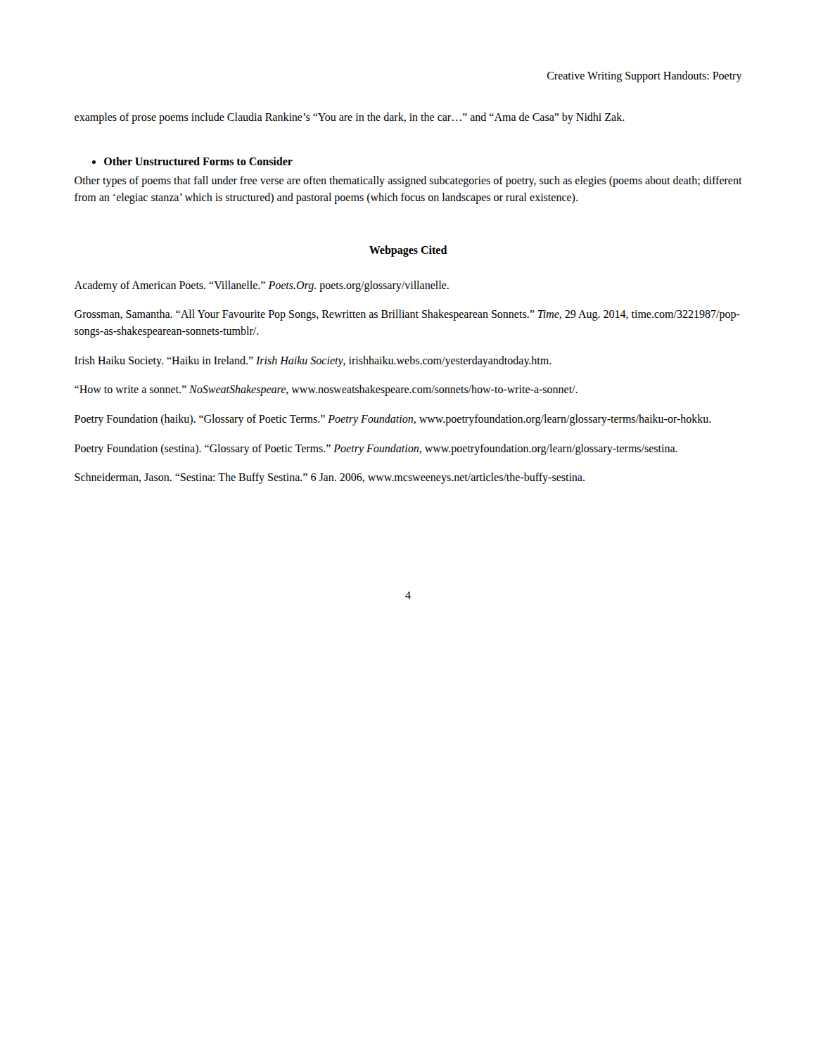Creative Writing Support Handouts: Poetry
examples of prose poems include Claudia Rankine’s “You are in the dark, in the car…” and “Ama de Casa” by Nidhi Zak.
Other Unstructured Forms to Consider
Other types of poems that fall under free verse are often thematically assigned subcategories of poetry, such as elegies (poems about death; different from an ‘elegiac stanza’ which is structured) and pastoral poems (which focus on landscapes or rural existence).
Webpages Cited
Academy of American Poets. “Villanelle.” Poets.Org. poets.org/glossary/villanelle.
Grossman, Samantha. “All Your Favourite Pop Songs, Rewritten as Brilliant Shakespearean Sonnets.” Time, 29 Aug. 2014, time.com/3221987/pop-songs-as-shakespearean-sonnets-tumblr/.
Irish Haiku Society. “Haiku in Ireland.” Irish Haiku Society, irishhaiku.webs.com/yesterdayandtoday.htm.
“How to write a sonnet.” NoSweatShakespeare, www.nosweatshakespeare.com/sonnets/how-to-write-a-sonnet/.
Poetry Foundation (haiku). “Glossary of Poetic Terms.” Poetry Foundation, www.poetryfoundation.org/learn/glossary-terms/haiku-or-hokku.
Poetry Foundation (sestina). “Glossary of Poetic Terms.” Poetry Foundation, www.poetryfoundation.org/learn/glossary-terms/sestina.
Schneiderman, Jason. “Sestina: The Buffy Sestina.” 6 Jan. 2006, www.mcsweeneys.net/articles/the-buffy-sestina.
4